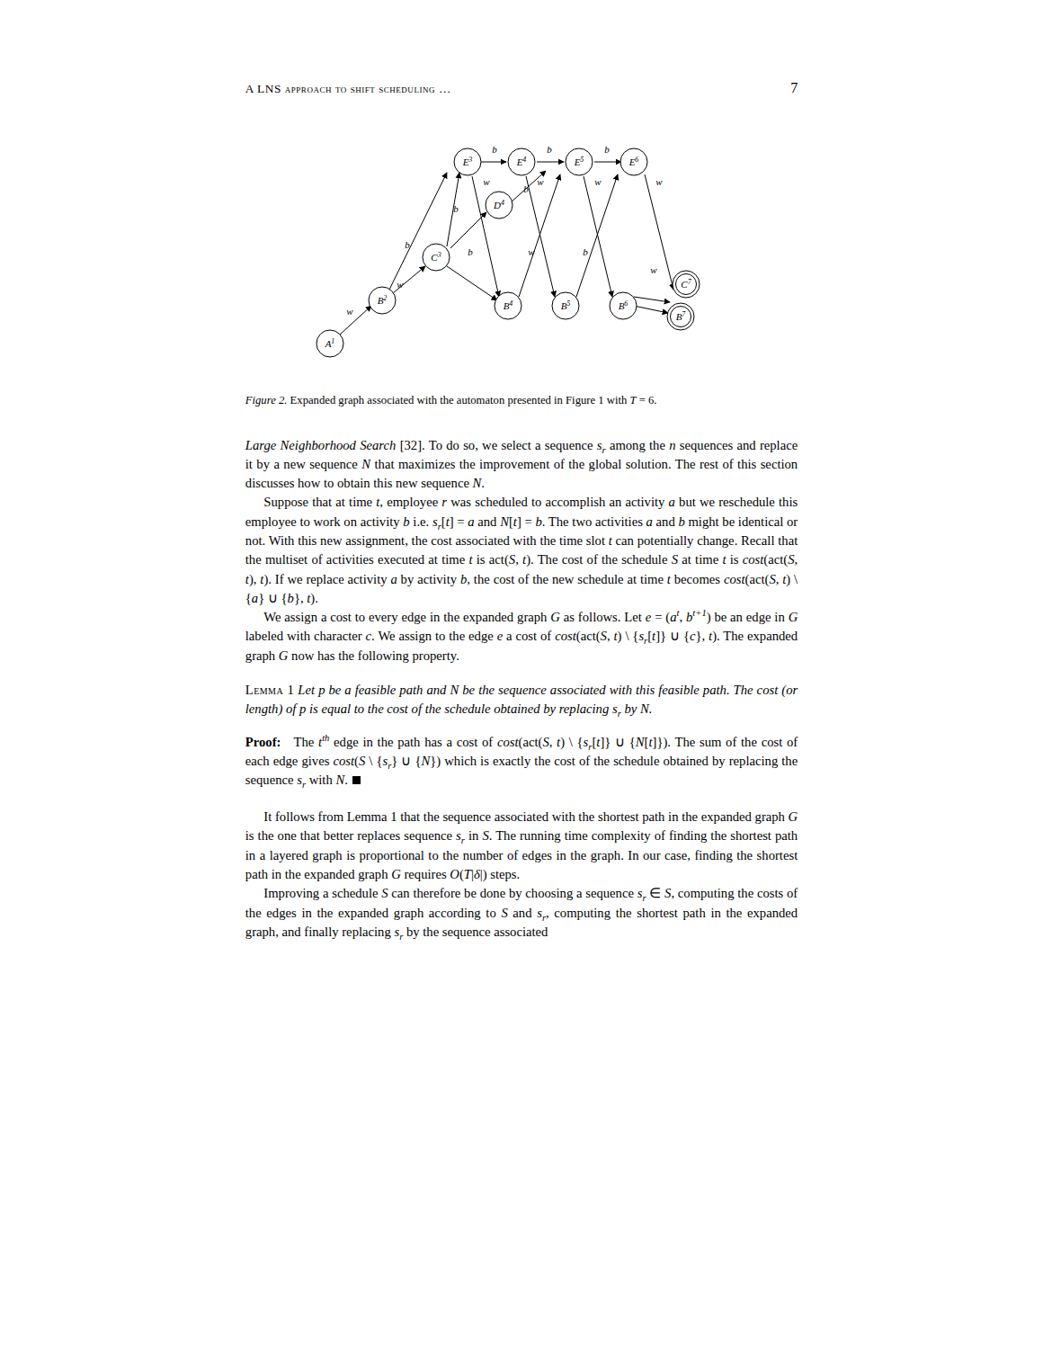A LNS approach to shift scheduling … 7
A1 B2 C3 E3 E4 D4 B4 E5 B5 E6 B6 C7 B7 w w b b b w b b b w w b b w w w
Figure 2. Expanded graph associated with the automaton presented in Figure 1 with T = 6.
Large Neighborhood Search [32]. To do so, we select a sequence sr among the n sequences and replace it by a new sequence N that maximizes the improvement of the global solution. The rest of this section discusses how to obtain this new sequence N.
Suppose that at time t, employee r was scheduled to accomplish an activity a but we reschedule this employee to work on activity b i.e. sr[t] = a and N[t] = b. The two activities a and b might be identical or not. With this new assignment, the cost associated with the time slot t can potentially change. Recall that the multiset of activities executed at time t is act(S, t). The cost of the schedule S at time t is cost(act(S, t), t). If we replace activity a by activity b, the cost of the new schedule at time t becomes cost(act(S, t) \ {a} ∪ {b}, t).
We assign a cost to every edge in the expanded graph G as follows. Let e = (at, bt+1) be an edge in G labeled with character c. We assign to the edge e a cost of cost(act(S, t) \ {sr[t]} ∪ {c}, t). The expanded graph G now has the following property.
Lemma 1 Let p be a feasible path and N be the sequence associated with this feasible path. The cost (or length) of p is equal to the cost of the schedule obtained by replacing sr by N.
Proof: The tth edge in the path has a cost of cost(act(S, t) \ {sr[t]} ∪ {N[t]}). The sum of the cost of each edge gives cost(S \ {sr} ∪ {N}) which is exactly the cost of the schedule obtained by replacing the sequence sr with N.
It follows from Lemma 1 that the sequence associated with the shortest path in the expanded graph G is the one that better replaces sequence sr in S. The running time complexity of finding the shortest path in a layered graph is proportional to the number of edges in the graph. In our case, finding the shortest path in the expanded graph G requires O(T|δ|) steps.
Improving a schedule S can therefore be done by choosing a sequence sr ∈ S, computing the costs of the edges in the expanded graph according to S and sr, computing the shortest path in the expanded graph, and finally replacing sr by the sequence associated